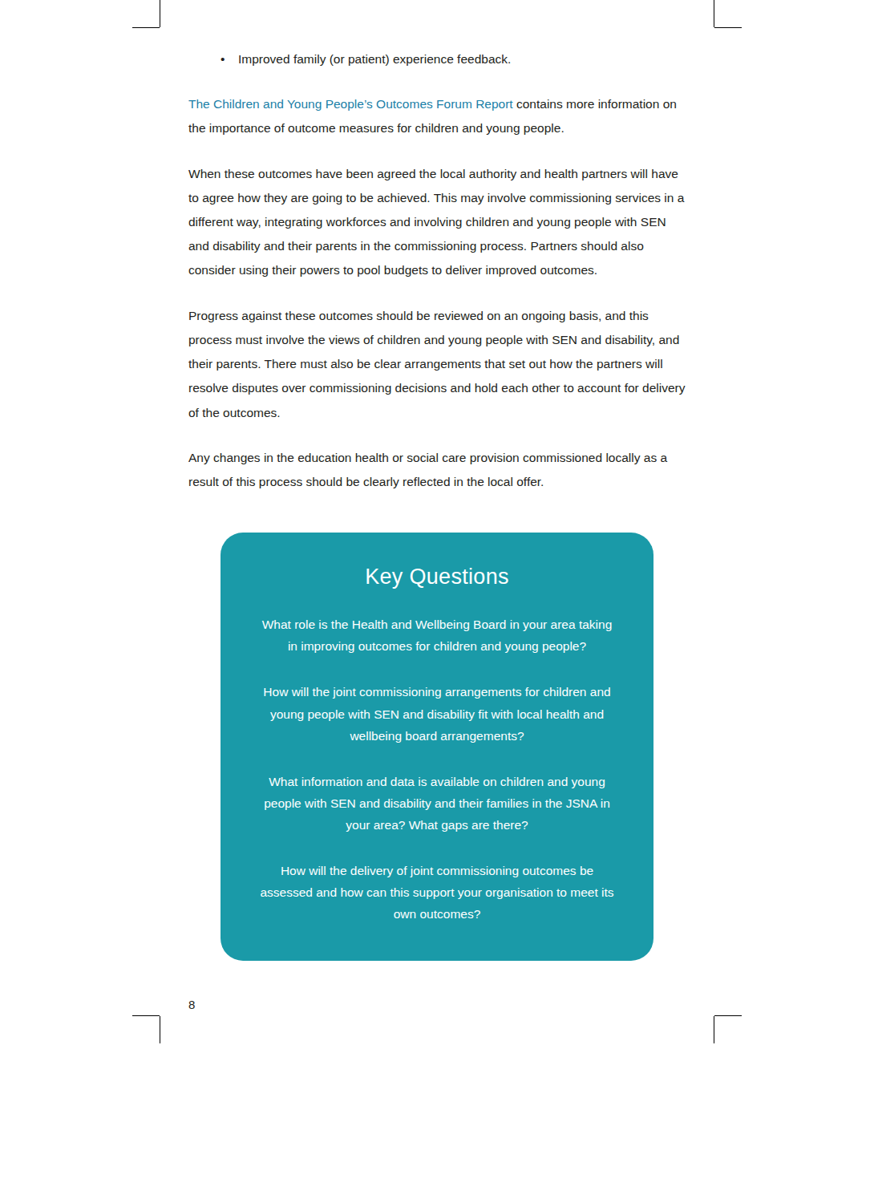Improved family (or patient) experience feedback.
The Children and Young People’s Outcomes Forum Report contains more information on the importance of outcome measures for children and young people.
When these outcomes have been agreed the local authority and health partners will have to agree how they are going to be achieved. This may involve commissioning services in a different way, integrating workforces and involving children and young people with SEN and disability and their parents in the commissioning process. Partners should also consider using their powers to pool budgets to deliver improved outcomes.
Progress against these outcomes should be reviewed on an ongoing basis, and this process must involve the views of children and young people with SEN and disability, and their parents. There must also be clear arrangements that set out how the partners will resolve disputes over commissioning decisions and hold each other to account for delivery of the outcomes.
Any changes in the education health or social care provision commissioned locally as a result of this process should be clearly reflected in the local offer.
Key Questions
What role is the Health and Wellbeing Board in your area taking in improving outcomes for children and young people?
How will the joint commissioning arrangements for children and young people with SEN and disability fit with local health and wellbeing board arrangements?
What information and data is available on children and young people with SEN and disability and their families in the JSNA in your area? What gaps are there?
How will the delivery of joint commissioning outcomes be assessed and how can this support your organisation to meet its own outcomes?
8